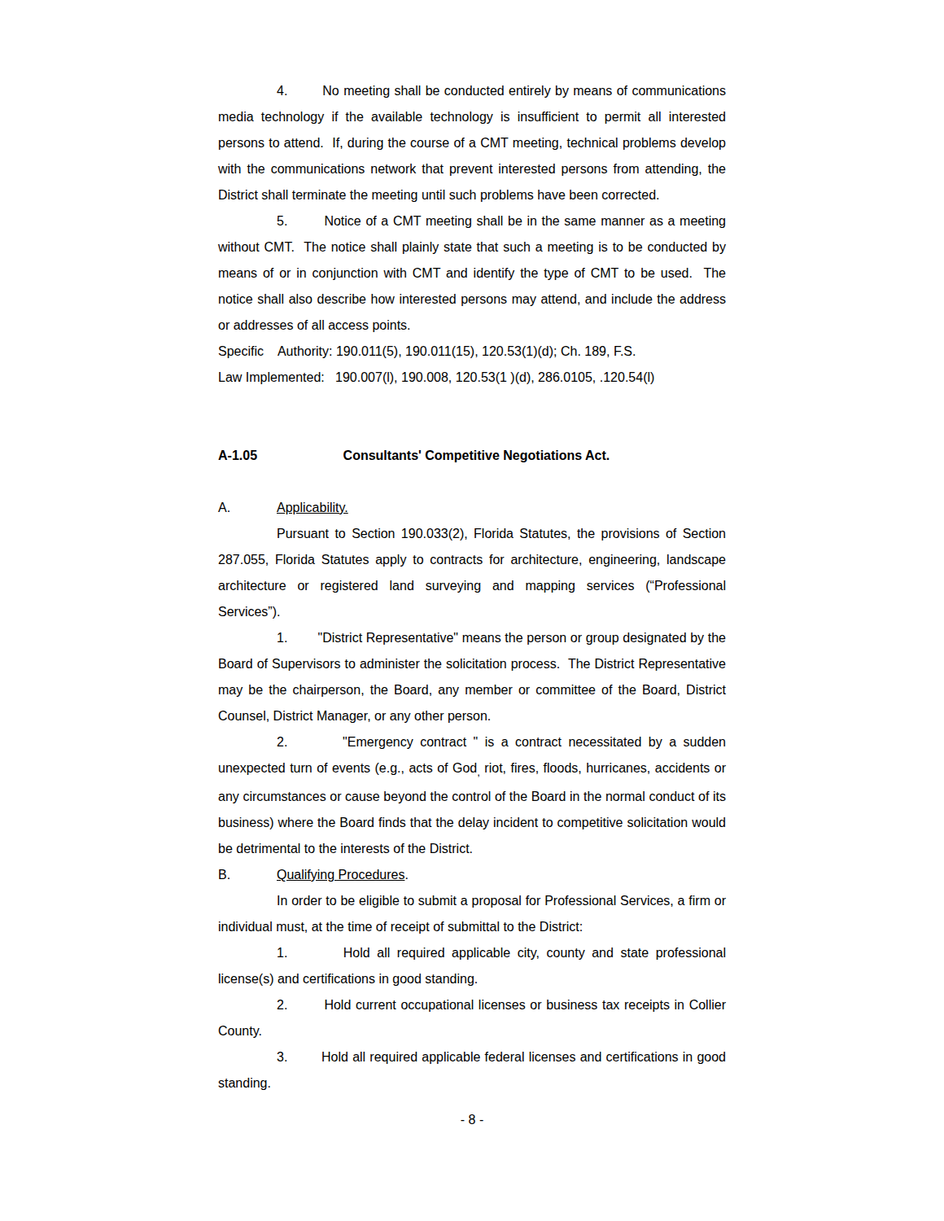4. No meeting shall be conducted entirely by means of communications media technology if the available technology is insufficient to permit all interested persons to attend. If, during the course of a CMT meeting, technical problems develop with the communications network that prevent interested persons from attending, the District shall terminate the meeting until such problems have been corrected.
5. Notice of a CMT meeting shall be in the same manner as a meeting without CMT. The notice shall plainly state that such a meeting is to be conducted by means of or in conjunction with CMT and identify the type of CMT to be used. The notice shall also describe how interested persons may attend, and include the address or addresses of all access points.
Specific Authority: 190.011(5), 190.011(15), 120.53(1)(d); Ch. 189, F.S.
Law Implemented: 190.007(l), 190.008, 120.53(1 )(d), 286.0105, .120.54(l)
A-1.05 Consultants' Competitive Negotiations Act.
A. Applicability.
Pursuant to Section 190.033(2), Florida Statutes, the provisions of Section 287.055, Florida Statutes apply to contracts for architecture, engineering, landscape architecture or registered land surveying and mapping services (“Professional Services”).
1. "District Representative" means the person or group designated by the Board of Supervisors to administer the solicitation process. The District Representative may be the chairperson, the Board, any member or committee of the Board, District Counsel, District Manager, or any other person.
2. "Emergency contract " is a contract necessitated by a sudden unexpected turn of events (e.g., acts of God, riot, fires, floods, hurricanes, accidents or any circumstances or cause beyond the control of the Board in the normal conduct of its business) where the Board finds that the delay incident to competitive solicitation would be detrimental to the interests of the District.
B. Qualifying Procedures.
In order to be eligible to submit a proposal for Professional Services, a firm or individual must, at the time of receipt of submittal to the District:
1. Hold all required applicable city, county and state professional license(s) and certifications in good standing.
2. Hold current occupational licenses or business tax receipts in Collier County.
3. Hold all required applicable federal licenses and certifications in good standing.
- 8 -